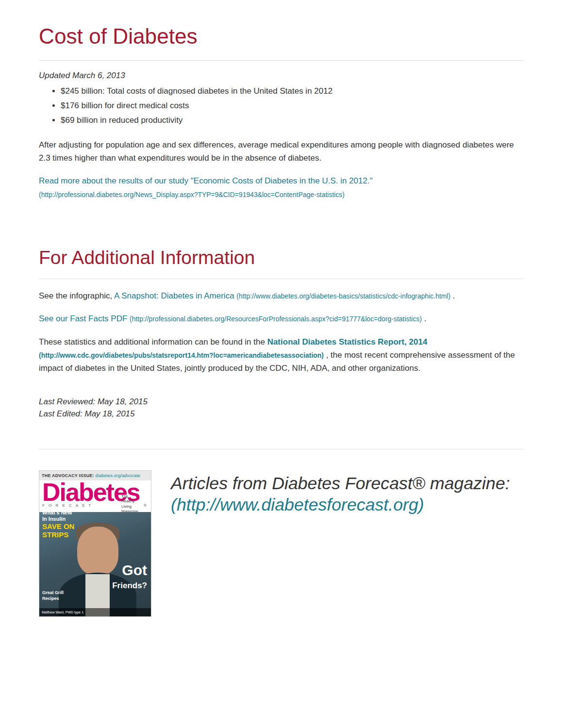Cost of Diabetes
Updated March 6, 2013
$245 billion: Total costs of diagnosed diabetes in the United States in 2012
$176 billion for direct medical costs
$69 billion in reduced productivity
After adjusting for population age and sex differences, average medical expenditures among people with diagnosed diabetes were 2.3 times higher than what expenditures would be in the absence of diabetes.
Read more about the results of our study "Economic Costs of Diabetes in the U.S. in 2012." (http://professional.diabetes.org/News_Display.aspx?TYP=9&CID=91943&loc=ContentPage-statistics)
For Additional Information
See the infographic, A Snapshot: Diabetes in America (http://www.diabetes.org/diabetes-basics/statistics/cdc-infographic.html) .
See our Fast Facts PDF (http://professional.diabetes.org/ResourcesForProfessionals.aspx?cid=91777&loc=dorg-statistics) .
These statistics and additional information can be found in the National Diabetes Statistics Report, 2014 (http://www.cdc.gov/diabetes/pubs/statsreport14.htm?loc=americandiabetesassociation) , the most recent comprehensive assessment of the impact of diabetes in the United States, jointly produced by the CDC, NIH, ADA, and other organizations.
Last Reviewed: May 18, 2015 Last Edited: May 18, 2015
THE ADVOCACY ISSUE: diabetes.org/advocate
Diabetes
F O R E C A S T®
The
Healthy
Living
Magazine
Got
Friends?
Great Grill
Recipes
Matthew Ward, PWD type 1
What's New
In Insulin
SAVE ON
STRIPS
Articles from Diabetes Forecast® magazine:
(http://www.diabetesforecast.org)